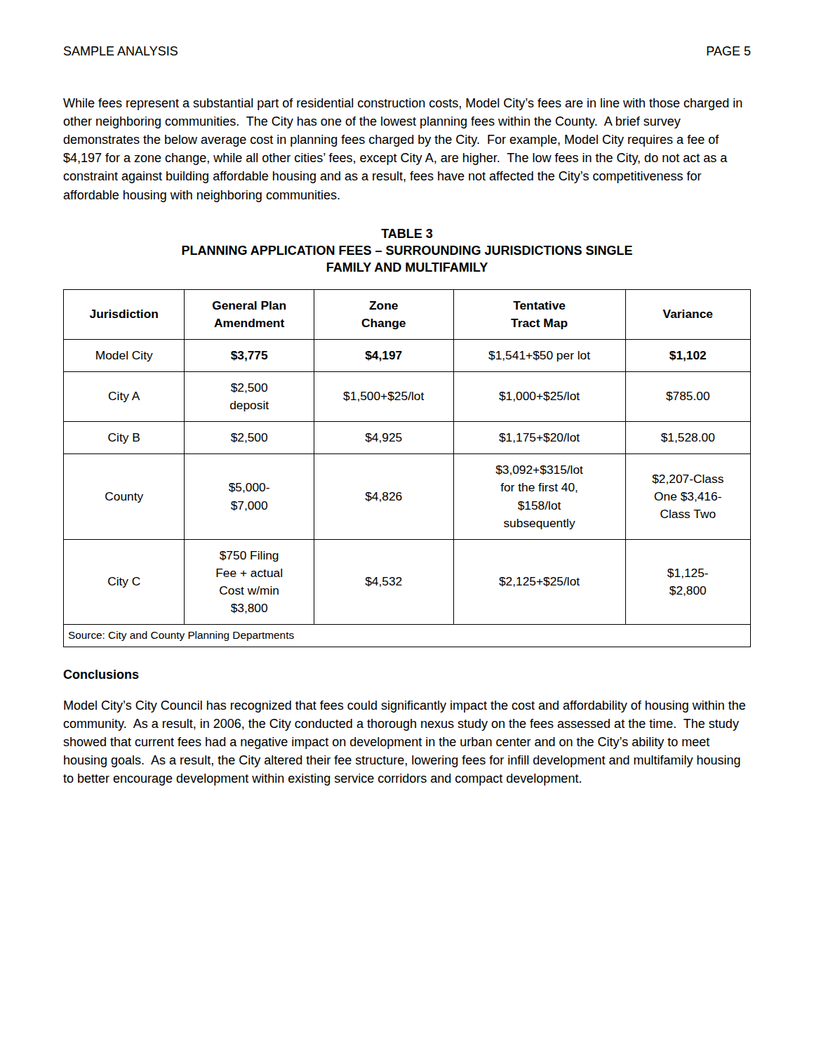SAMPLE ANALYSIS PAGE 5
While fees represent a substantial part of residential construction costs, Model City’s fees are in line with those charged in other neighboring communities. The City has one of the lowest planning fees within the County. A brief survey demonstrates the below average cost in planning fees charged by the City. For example, Model City requires a fee of $4,197 for a zone change, while all other cities’ fees, except City A, are higher. The low fees in the City, do not act as a constraint against building affordable housing and as a result, fees have not affected the City’s competitiveness for affordable housing with neighboring communities.
TABLE 3
PLANNING APPLICATION FEES – SURROUNDING JURISDICTIONS SINGLE
FAMILY AND MULTIFAMILY
| Jurisdiction | General Plan Amendment | Zone Change | Tentative Tract Map | Variance |
| --- | --- | --- | --- | --- |
| Model City | $3,775 | $4,197 | $1,541+$50 per lot | $1,102 |
| City A | $2,500 deposit | $1,500+$25/lot | $1,000+$25/lot | $785.00 |
| City B | $2,500 | $4,925 | $1,175+$20/lot | $1,528.00 |
| County | $5,000- $7,000 | $4,826 | $3,092+$315/lot for the first 40, $158/lot subsequently | $2,207-Class One $3,416- Class Two |
| City C | $750 Filing Fee + actual Cost w/min $3,800 | $4,532 | $2,125+$25/lot | $1,125- $2,800 |
| Source: City and County Planning Departments |
Conclusions
Model City’s City Council has recognized that fees could significantly impact the cost and affordability of housing within the community. As a result, in 2006, the City conducted a thorough nexus study on the fees assessed at the time. The study showed that current fees had a negative impact on development in the urban center and on the City’s ability to meet housing goals. As a result, the City altered their fee structure, lowering fees for infill development and multifamily housing to better encourage development within existing service corridors and compact development.